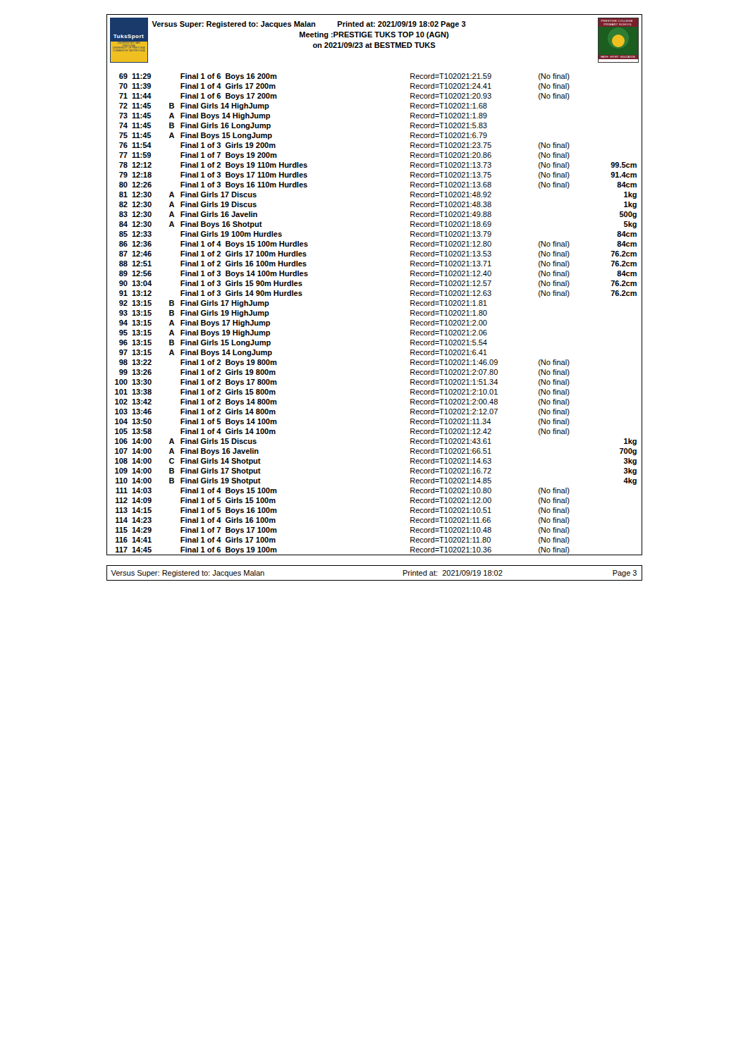TuksSport UNIVERSITEIT VAN PRETORIA
UNIVERSITY OF PRETORIA
YUNIBESITHI YA PRETORIA
PRESTIGE COLLEGE PRIMARY SCHOOL
FAITH · SPORT · EDUCATION
Versus Super: Registered to: Jacques Malan Printed at: 2021/09/19 18:02 Page 3
Meeting :PRESTIGE TUKS TOP 10 (AGN)
on 2021/09/23 at BESTMED TUKS
| 69 | 11:29 | | Final 1 of 6 Boys 16 200m | Record=T102021:21.59 | (No final) | |
| 70 | 11:39 | | Final 1 of 4 Girls 17 200m | Record=T102021:24.41 | (No final) | |
| 71 | 11:44 | | Final 1 of 6 Boys 17 200m | Record=T102021:20.93 | (No final) | |
| 72 | 11:45 | B | Final Girls 14 HighJump | Record=T102021:1.68 | | |
| 73 | 11:45 | A | Final Boys 14 HighJump | Record=T102021:1.89 | | |
| 74 | 11:45 | B | Final Girls 16 LongJump | Record=T102021:5.83 | | |
| 75 | 11:45 | A | Final Boys 15 LongJump | Record=T102021:6.79 | | |
| 76 | 11:54 | | Final 1 of 3 Girls 19 200m | Record=T102021:23.75 | (No final) | |
| 77 | 11:59 | | Final 1 of 7 Boys 19 200m | Record=T102021:20.86 | (No final) | |
| 78 | 12:12 | | Final 1 of 2 Boys 19 110m Hurdles | Record=T102021:13.73 | (No final) | 99.5cm |
| 79 | 12:18 | | Final 1 of 3 Boys 17 110m Hurdles | Record=T102021:13.75 | (No final) | 91.4cm |
| 80 | 12:26 | | Final 1 of 3 Boys 16 110m Hurdles | Record=T102021:13.68 | (No final) | 84cm |
| 81 | 12:30 | A | Final Girls 17 Discus | Record=T102021:48.92 | | 1kg |
| 82 | 12:30 | A | Final Girls 19 Discus | Record=T102021:48.38 | | 1kg |
| 83 | 12:30 | A | Final Girls 16 Javelin | Record=T102021:49.88 | | 500g |
| 84 | 12:30 | A | Final Boys 16 Shotput | Record=T102021:18.69 | | 5kg |
| 85 | 12:33 | | Final Girls 19 100m Hurdles | Record=T102021:13.79 | | 84cm |
| 86 | 12:36 | | Final 1 of 4 Boys 15 100m Hurdles | Record=T102021:12.80 | (No final) | 84cm |
| 87 | 12:46 | | Final 1 of 2 Girls 17 100m Hurdles | Record=T102021:13.53 | (No final) | 76.2cm |
| 88 | 12:51 | | Final 1 of 2 Girls 16 100m Hurdles | Record=T102021:13.71 | (No final) | 76.2cm |
| 89 | 12:56 | | Final 1 of 3 Boys 14 100m Hurdles | Record=T102021:12.40 | (No final) | 84cm |
| 90 | 13:04 | | Final 1 of 3 Girls 15 90m Hurdles | Record=T102021:12.57 | (No final) | 76.2cm |
| 91 | 13:12 | | Final 1 of 3 Girls 14 90m Hurdles | Record=T102021:12.63 | (No final) | 76.2cm |
| 92 | 13:15 | B | Final Girls 17 HighJump | Record=T102021:1.81 | | |
| 93 | 13:15 | B | Final Girls 19 HighJump | Record=T102021:1.80 | | |
| 94 | 13:15 | A | Final Boys 17 HighJump | Record=T102021:2.00 | | |
| 95 | 13:15 | A | Final Boys 19 HighJump | Record=T102021:2.06 | | |
| 96 | 13:15 | B | Final Girls 15 LongJump | Record=T102021:5.54 | | |
| 97 | 13:15 | A | Final Boys 14 LongJump | Record=T102021:6.41 | | |
| 98 | 13:22 | | Final 1 of 2 Boys 19 800m | Record=T102021:1:46.09 | (No final) | |
| 99 | 13:26 | | Final 1 of 2 Girls 19 800m | Record=T102021:2:07.80 | (No final) | |
| 100 | 13:30 | | Final 1 of 2 Boys 17 800m | Record=T102021:1:51.34 | (No final) | |
| 101 | 13:38 | | Final 1 of 2 Girls 15 800m | Record=T102021:2:10.01 | (No final) | |
| 102 | 13:42 | | Final 1 of 2 Boys 14 800m | Record=T102021:2:00.48 | (No final) | |
| 103 | 13:46 | | Final 1 of 2 Girls 14 800m | Record=T102021:2:12.07 | (No final) | |
| 104 | 13:50 | | Final 1 of 5 Boys 14 100m | Record=T102021:11.34 | (No final) | |
| 105 | 13:58 | | Final 1 of 4 Girls 14 100m | Record=T102021:12.42 | (No final) | |
| 106 | 14:00 | A | Final Girls 15 Discus | Record=T102021:43.61 | | 1kg |
| 107 | 14:00 | A | Final Boys 16 Javelin | Record=T102021:66.51 | | 700g |
| 108 | 14:00 | C | Final Girls 14 Shotput | Record=T102021:14.63 | | 3kg |
| 109 | 14:00 | B | Final Girls 17 Shotput | Record=T102021:16.72 | | 3kg |
| 110 | 14:00 | B | Final Girls 19 Shotput | Record=T102021:14.85 | | 4kg |
| 111 | 14:03 | | Final 1 of 4 Boys 15 100m | Record=T102021:10.80 | (No final) | |
| 112 | 14:09 | | Final 1 of 5 Girls 15 100m | Record=T102021:12.00 | (No final) | |
| 113 | 14:15 | | Final 1 of 5 Boys 16 100m | Record=T102021:10.51 | (No final) | |
| 114 | 14:23 | | Final 1 of 4 Girls 16 100m | Record=T102021:11.66 | (No final) | |
| 115 | 14:29 | | Final 1 of 7 Boys 17 100m | Record=T102021:10.48 | (No final) | |
| 116 | 14:41 | | Final 1 of 4 Girls 17 100m | Record=T102021:11.80 | (No final) | |
| 117 | 14:45 | | Final 1 of 6 Boys 19 100m | Record=T102021:10.36 | (No final) | |
Versus Super: Registered to: Jacques Malan
Printed at: 2021/09/19 18:02
Page 3